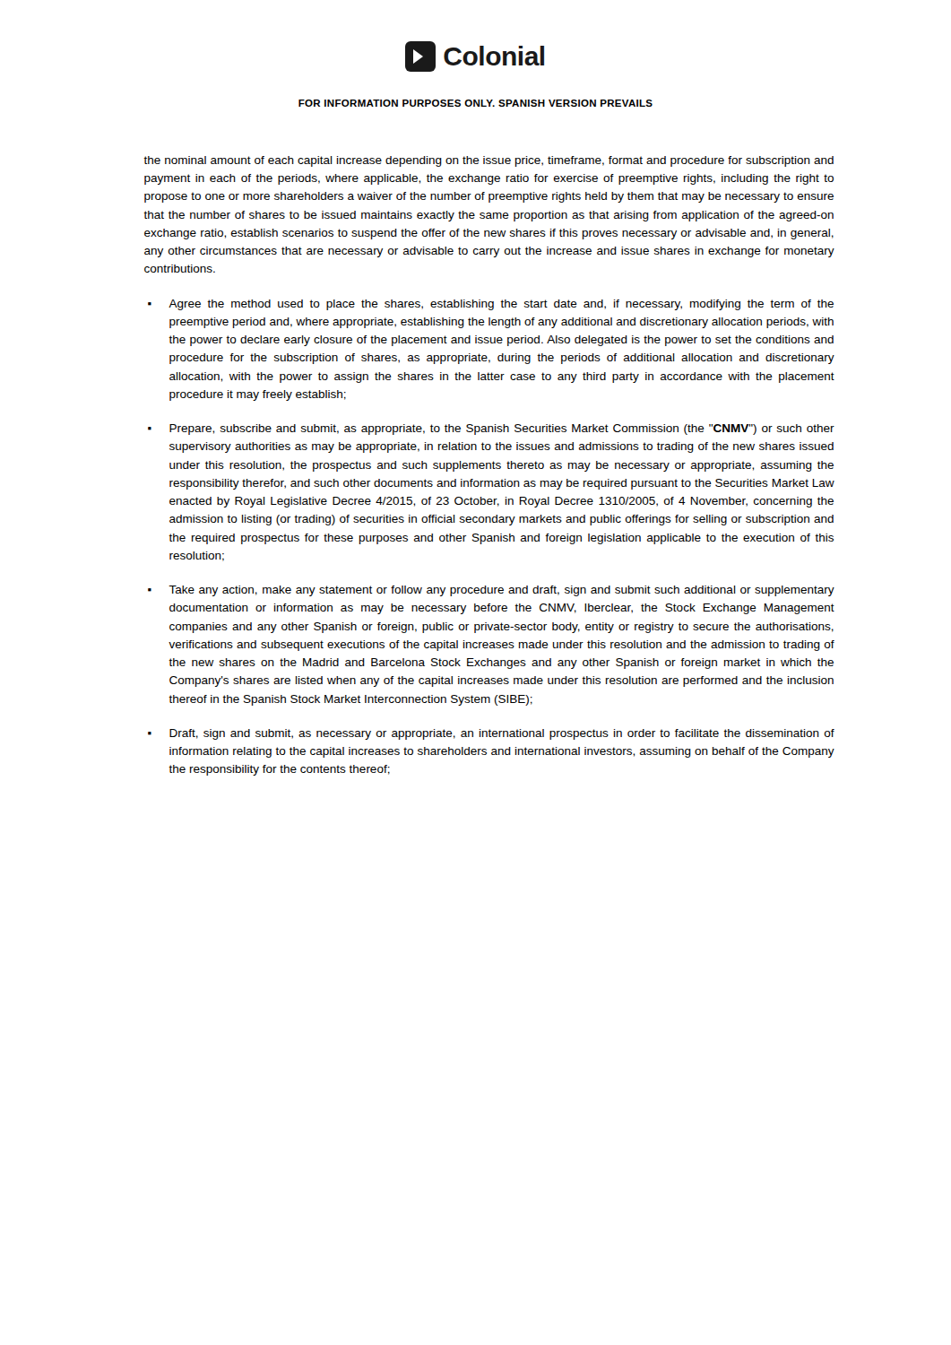Colonial
FOR INFORMATION PURPOSES ONLY. SPANISH VERSION PREVAILS
the nominal amount of each capital increase depending on the issue price, timeframe, format and procedure for subscription and payment in each of the periods, where applicable, the exchange ratio for exercise of preemptive rights, including the right to propose to one or more shareholders a waiver of the number of preemptive rights held by them that may be necessary to ensure that the number of shares to be issued maintains exactly the same proportion as that arising from application of the agreed-on exchange ratio, establish scenarios to suspend the offer of the new shares if this proves necessary or advisable and, in general, any other circumstances that are necessary or advisable to carry out the increase and issue shares in exchange for monetary contributions.
Agree the method used to place the shares, establishing the start date and, if necessary, modifying the term of the preemptive period and, where appropriate, establishing the length of any additional and discretionary allocation periods, with the power to declare early closure of the placement and issue period. Also delegated is the power to set the conditions and procedure for the subscription of shares, as appropriate, during the periods of additional allocation and discretionary allocation, with the power to assign the shares in the latter case to any third party in accordance with the placement procedure it may freely establish;
Prepare, subscribe and submit, as appropriate, to the Spanish Securities Market Commission (the "CNMV") or such other supervisory authorities as may be appropriate, in relation to the issues and admissions to trading of the new shares issued under this resolution, the prospectus and such supplements thereto as may be necessary or appropriate, assuming the responsibility therefor, and such other documents and information as may be required pursuant to the Securities Market Law enacted by Royal Legislative Decree 4/2015, of 23 October, in Royal Decree 1310/2005, of 4 November, concerning the admission to listing (or trading) of securities in official secondary markets and public offerings for selling or subscription and the required prospectus for these purposes and other Spanish and foreign legislation applicable to the execution of this resolution;
Take any action, make any statement or follow any procedure and draft, sign and submit such additional or supplementary documentation or information as may be necessary before the CNMV, Iberclear, the Stock Exchange Management companies and any other Spanish or foreign, public or private-sector body, entity or registry to secure the authorisations, verifications and subsequent executions of the capital increases made under this resolution and the admission to trading of the new shares on the Madrid and Barcelona Stock Exchanges and any other Spanish or foreign market in which the Company's shares are listed when any of the capital increases made under this resolution are performed and the inclusion thereof in the Spanish Stock Market Interconnection System (SIBE);
Draft, sign and submit, as necessary or appropriate, an international prospectus in order to facilitate the dissemination of information relating to the capital increases to shareholders and international investors, assuming on behalf of the Company the responsibility for the contents thereof;